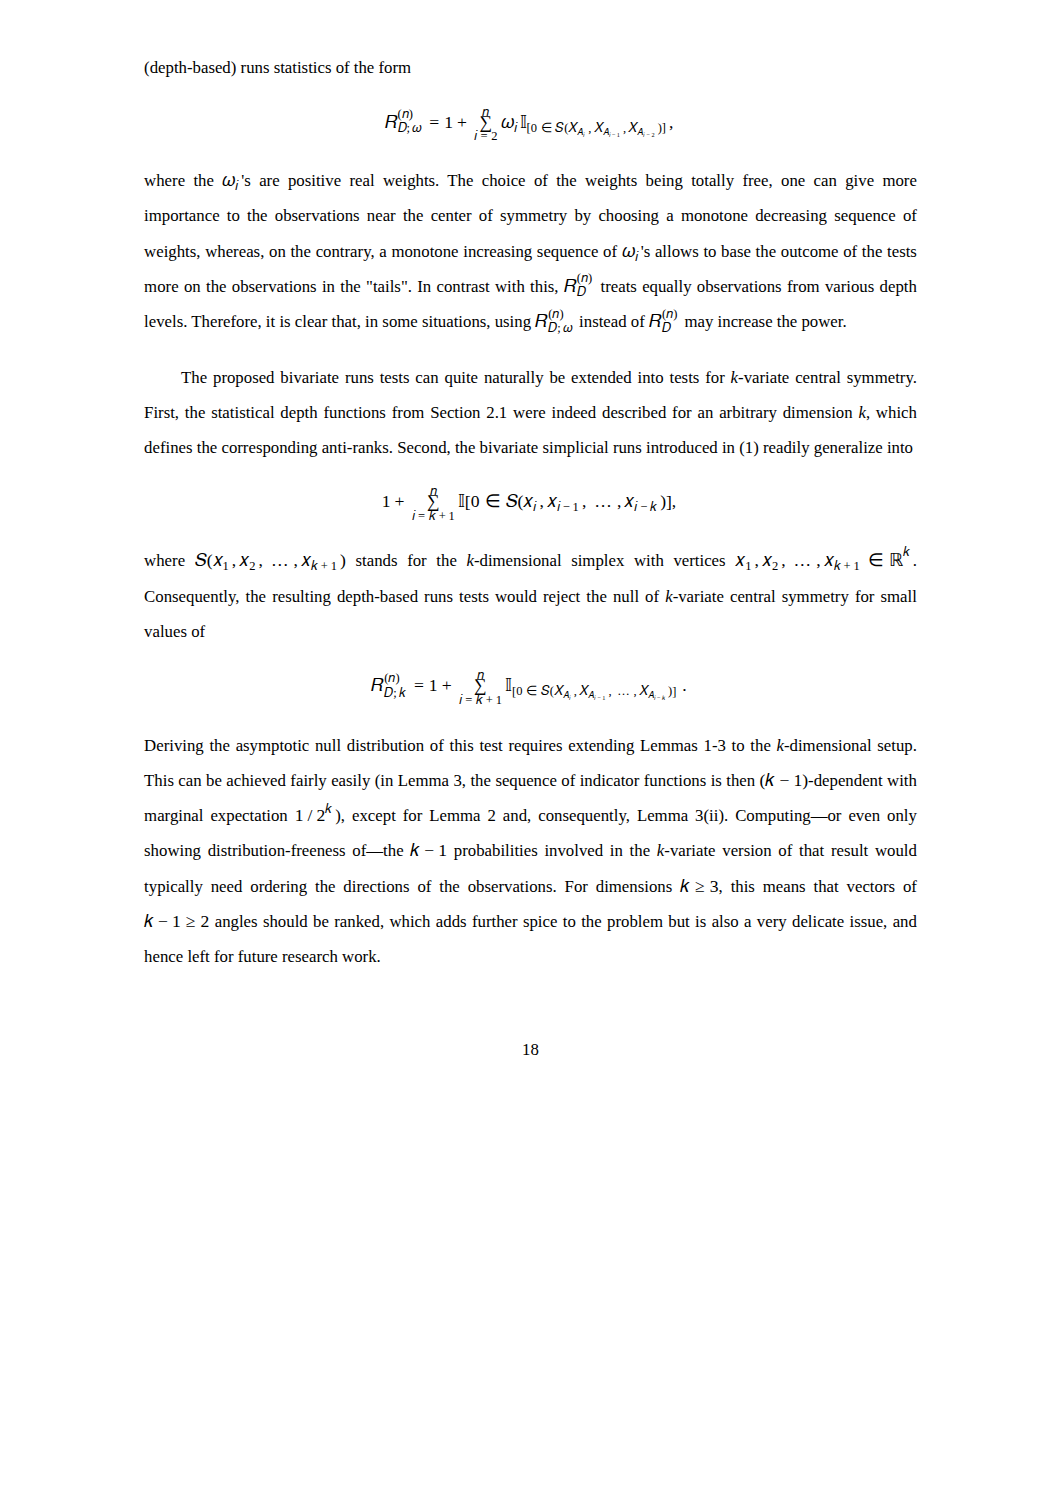(depth-based) runs statistics of the form
RD;ω(n) = 1 + ∑ i=2 n ωi 𝕀 [0∈S( XAi, XAi−1, XAi−2 )] ,
where the ωi's are positive real weights. The choice of the weights being totally free, one can give more importance to the observations near the center of symmetry by choosing a monotone decreasing sequence of weights, whereas, on the contrary, a monotone increasing sequence of ωi's allows to base the outcome of the tests more on the observations in the "tails". In contrast with this, RD(n) treats equally observations from various depth levels. Therefore, it is clear that, in some situations, using RD;ω(n) instead of RD(n) may increase the power.
The proposed bivariate runs tests can quite naturally be extended into tests for k-variate central symmetry. First, the statistical depth functions from Section 2.1 were indeed described for an arbitrary dimension k, which defines the corresponding anti-ranks. Second, the bivariate simplicial runs introduced in (1) readily generalize into
1 + ∑ i=k+1 n 𝕀 [ 0 ∈ S ( xi, xi−1, …, xi−k ) ] ,
where S(x1,x2,…,xk+1) stands for the k-dimensional simplex with vertices x1,x2,…,xk+1∈ℝk. Consequently, the resulting depth-based runs tests would reject the null of k-variate central symmetry for small values of
RD;k(n) = 1 + ∑ i=k+1 n 𝕀 [0∈S( XAi, XAi−1, …, XAi−k )] .
Deriving the asymptotic null distribution of this test requires extending Lemmas 1-3 to the k-dimensional setup. This can be achieved fairly easily (in Lemma 3, the sequence of indicator functions is then (k−1)-dependent with marginal expectation 1/2k), except for Lemma 2 and, consequently, Lemma 3(ii). Computing—or even only showing distribution-freeness of—the k−1 probabilities involved in the k-variate version of that result would typically need ordering the directions of the observations. For dimensions k≥3, this means that vectors of k−1≥2 angles should be ranked, which adds further spice to the problem but is also a very delicate issue, and hence left for future research work.
18